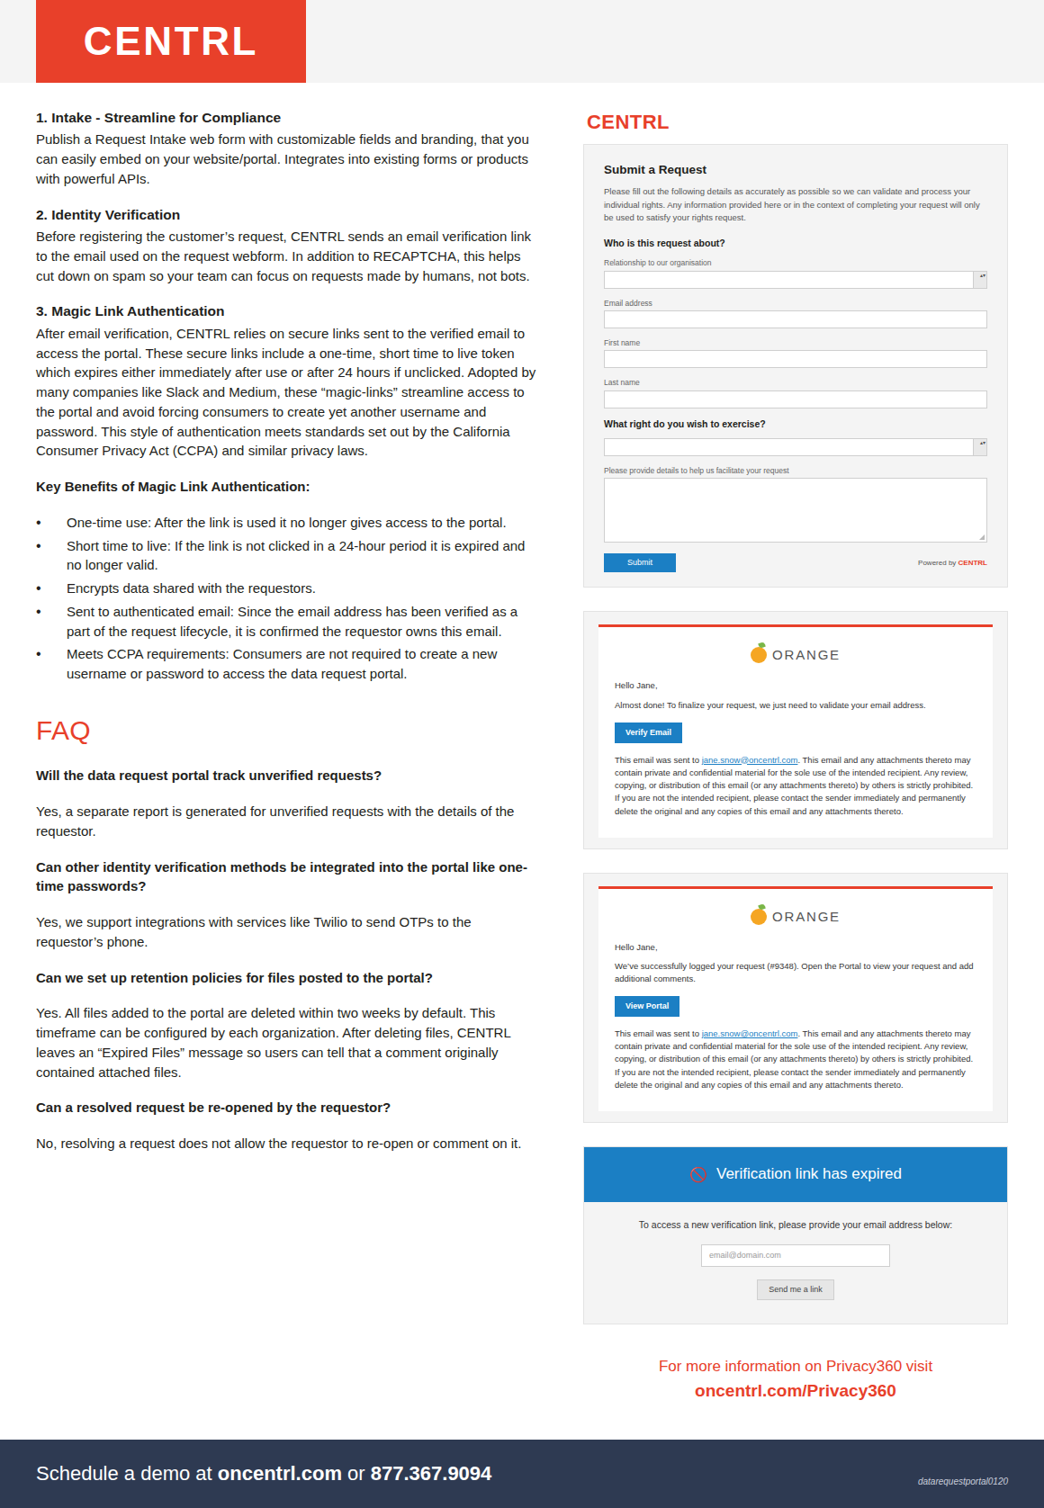CENTRL
1. Intake - Streamline for Compliance
Publish a Request Intake web form with customizable fields and branding, that you can easily embed on your website/portal. Integrates into existing forms or products with powerful APIs.
2. Identity Verification
Before registering the customer’s request, CENTRL sends an email verification link to the email used on the request webform. In addition to RECAPTCHA, this helps cut down on spam so your team can focus on requests made by humans, not bots.
3. Magic Link Authentication
After email verification, CENTRL relies on secure links sent to the verified email to access the portal. These secure links include a one-time, short time to live token which expires either immediately after use or after 24 hours if unclicked. Adopted by many companies like Slack and Medium, these “magic-links” streamline access to the portal and avoid forcing consumers to create yet another username and password. This style of authentication meets standards set out by the California Consumer Privacy Act (CCPA) and similar privacy laws.
Key Benefits of Magic Link Authentication:
One-time use: After the link is used it no longer gives access to the portal.
Short time to live: If the link is not clicked in a 24-hour period it is expired and no longer valid.
Encrypts data shared with the requestors.
Sent to authenticated email: Since the email address has been verified as a part of the request lifecycle, it is confirmed the requestor owns this email.
Meets CCPA requirements: Consumers are not required to create a new username or password to access the data request portal.
FAQ
Will the data request portal track unverified requests?
Yes, a separate report is generated for unverified requests with the details of the requestor.
Can other identity verification methods be integrated into the portal like one-time passwords?
Yes, we support integrations with services like Twilio to send OTPs to the requestor’s phone.
Can we set up retention policies for files posted to the portal?
Yes. All files added to the portal are deleted within two weeks by default. This timeframe can be configured by each organization. After deleting files, CENTRL leaves an “Expired Files” message so users can tell that a comment originally contained attached files.
Can a resolved request be re-opened by the requestor?
No, resolving a request does not allow the requestor to re-open or comment on it.
CENTRL
Submit a Request
Please fill out the following details as accurately as possible so we can validate and process your individual rights. Any information provided here or in the context of completing your request will only be used to satisfy your rights request.
Who is this request about?
Relationship to our organisation
Email address
First name
Last name
What right do you wish to exercise?
Please provide details to help us facilitate your request
Submit Powered by CENTRL
ORANGE
Hello Jane,
Almost done! To finalize your request, we just need to validate your email address.
Verify Email
This email was sent to jane.snow@oncentrl.com. This email and any attachments thereto may contain private and confidential material for the sole use of the intended recipient. Any review, copying, or distribution of this email (or any attachments thereto) by others is strictly prohibited. If you are not the intended recipient, please contact the sender immediately and permanently delete the original and any copies of this email and any attachments thereto.
ORANGE
Hello Jane,
We’ve successfully logged your request (#9348). Open the Portal to view your request and add additional comments.
View Portal
This email was sent to jane.snow@oncentrl.com. This email and any attachments thereto may contain private and confidential material for the sole use of the intended recipient. Any review, copying, or distribution of this email (or any attachments thereto) by others is strictly prohibited. If you are not the intended recipient, please contact the sender immediately and permanently delete the original and any copies of this email and any attachments thereto.
🚫 Verification link has expired
To access a new verification link, please provide your email address below:
email@domain.com
Send me a link
For more information on Privacy360 visit
oncentrl.com/Privacy360
Schedule a demo at oncentrl.com or 877.367.9094
datarequestportal0120